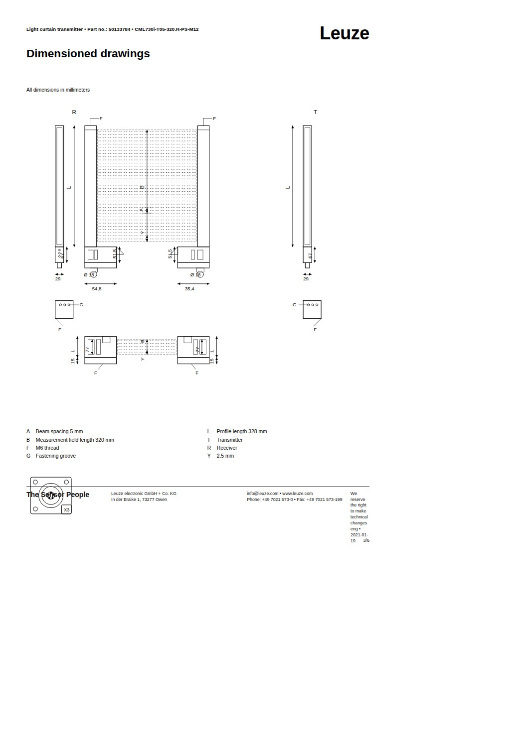Light curtain transmitter • Part no.: 50133784 • CML730i-T05-320.R-PS-M12
Dimensioned drawings
Leuze
All dimensions in millimeters
R T F F B A Y L L 51,5 51,5 67 67 29 29 Ø 18 Ø 18 54,8 35,4 G F G F L 77 15 B Y L 77 15 F F
A
Beam spacing 5 mm
L
Profile length 328 mm
B
Measurement field length 320 mm
T
Transmitter
F
M6 thread
R
Receiver
G
Fastening groove
Y
2.5 mm
X3
The Sensor People
Leuze electronic GmbH + Co. KG
In der Braike 1, 73277 Owen
info@leuze.com • www.leuze.com
Phone: +49 7021 573-0 • Fax: +49 7021 573-199
We reserve the right to make technical changes
eng • 2021-01-19
3/6